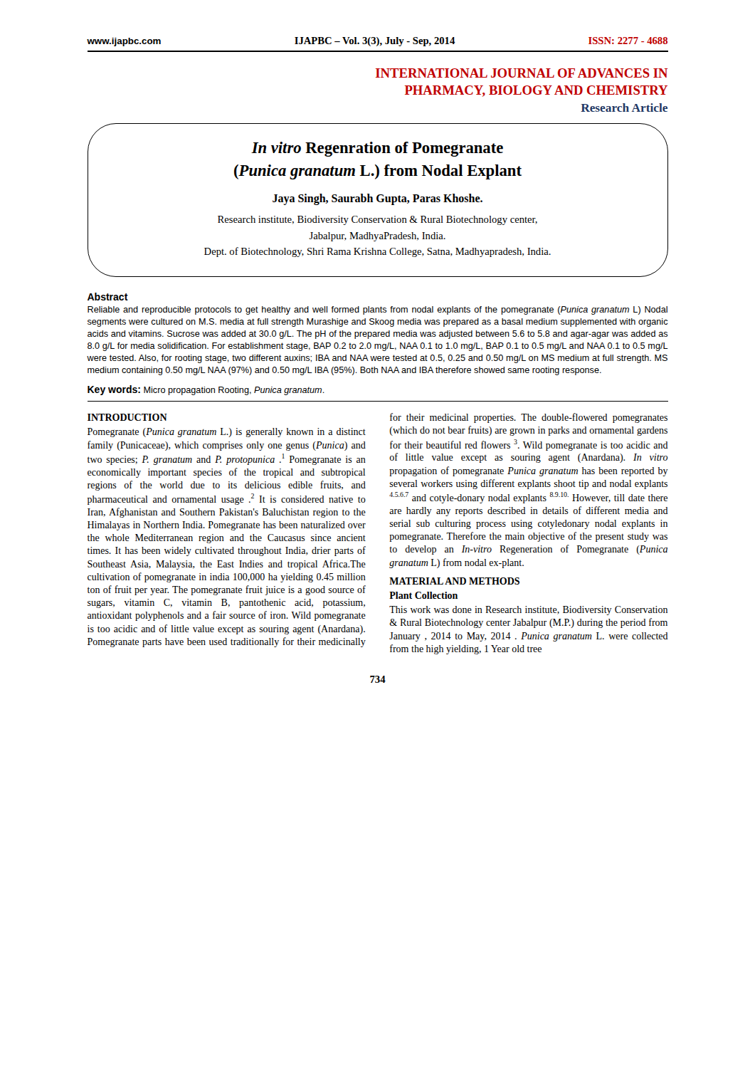www.ijapbc.com IJAPBC – Vol. 3(3), July - Sep, 2014 ISSN: 2277 - 4688
INTERNATIONAL JOURNAL OF ADVANCES IN
PHARMACY, BIOLOGY AND CHEMISTRY
Research Article
In vitro Regenration of Pomegranate
(Punica granatum L.) from Nodal Explant
Jaya Singh, Saurabh Gupta, Paras Khoshe.
Research institute, Biodiversity Conservation & Rural Biotechnology center,
Jabalpur, MadhyaPradesh, India.
Dept. of Biotechnology, Shri Rama Krishna College, Satna, Madhyapradesh, India.
Abstract
Reliable and reproducible protocols to get healthy and well formed plants from nodal explants of the pomegranate (Punica granatum L) Nodal segments were cultured on M.S. media at full strength Murashige and Skoog media was prepared as a basal medium supplemented with organic acids and vitamins. Sucrose was added at 30.0 g/L. The pH of the prepared media was adjusted between 5.6 to 5.8 and agar-agar was added as 8.0 g/L for media solidification. For establishment stage, BAP 0.2 to 2.0 mg/L, NAA 0.1 to 1.0 mg/L, BAP 0.1 to 0.5 mg/L and NAA 0.1 to 0.5 mg/L were tested. Also, for rooting stage, two different auxins; IBA and NAA were tested at 0.5, 0.25 and 0.50 mg/L on MS medium at full strength. MS medium containing 0.50 mg/L NAA (97%) and 0.50 mg/L IBA (95%). Both NAA and IBA therefore showed same rooting response.
Key words: Micro propagation Rooting, Punica granatum.
Introduction
Pomegranate (Punica granatum L.) is generally known in a distinct family (Punicaceae), which comprises only one genus (Punica) and two species; P. granatum and P. protopunica .1 Pomegranate is an economically important species of the tropical and subtropical regions of the world due to its delicious edible fruits, and pharmaceutical and ornamental usage .2 It is considered native to Iran, Afghanistan and Southern Pakistan's Baluchistan region to the Himalayas in Northern India. Pomegranate has been naturalized over the whole Mediterranean region and the Caucasus since ancient times. It has been widely cultivated throughout India, drier parts of Southeast Asia, Malaysia, the East Indies and tropical Africa.The cultivation of pomegranate in india 100,000 ha yielding 0.45 million ton of fruit per year. The pomegranate fruit juice is a good source of sugars, vitamin C, vitamin B, pantothenic acid, potassium, antioxidant polyphenols and a fair source of iron. Wild pomegranate is too acidic and of little value except as souring agent (Anardana). Pomegranate parts have been used traditionally for their medicinally for their medicinal properties. The double-flowered pomegranates (which do not bear fruits) are grown in parks and ornamental gardens for their beautiful red flowers 3. Wild pomegranate is too acidic and of little value except as souring agent (Anardana). In vitro propagation of pomegranate Punica granatum has been reported by several workers using different explants shoot tip and nodal explants 4.5.6.7 and cotyle-donary nodal explants 8.9.10. However, till date there are hardly any reports described in details of different media and serial sub culturing process using cotyledonary nodal explants in pomegranate. Therefore the main objective of the present study was to develop an In-vitro Regeneration of Pomegranate (Punica granatum L) from nodal ex-plant.
Material and Methods
Plant Collection
This work was done in Research institute, Biodiversity Conservation & Rural Biotechnology center Jabalpur (M.P.) during the period from January , 2014 to May, 2014 . Punica granatum L. were collected from the high yielding, 1 Year old tree
734